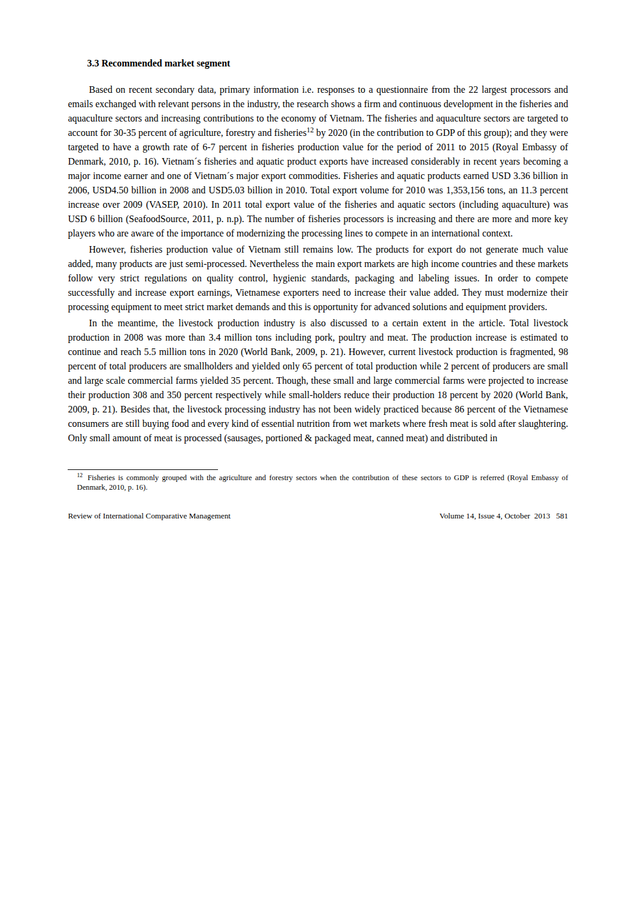3.3 Recommended market segment
Based on recent secondary data, primary information i.e. responses to a questionnaire from the 22 largest processors and emails exchanged with relevant persons in the industry, the research shows a firm and continuous development in the fisheries and aquaculture sectors and increasing contributions to the economy of Vietnam. The fisheries and aquaculture sectors are targeted to account for 30-35 percent of agriculture, forestry and fisheries12 by 2020 (in the contribution to GDP of this group); and they were targeted to have a growth rate of 6-7 percent in fisheries production value for the period of 2011 to 2015 (Royal Embassy of Denmark, 2010, p. 16). Vietnam´s fisheries and aquatic product exports have increased considerably in recent years becoming a major income earner and one of Vietnam´s major export commodities. Fisheries and aquatic products earned USD 3.36 billion in 2006, USD4.50 billion in 2008 and USD5.03 billion in 2010. Total export volume for 2010 was 1,353,156 tons, an 11.3 percent increase over 2009 (VASEP, 2010). In 2011 total export value of the fisheries and aquatic sectors (including aquaculture) was USD 6 billion (SeafoodSource, 2011, p. n.p). The number of fisheries processors is increasing and there are more and more key players who are aware of the importance of modernizing the processing lines to compete in an international context.
However, fisheries production value of Vietnam still remains low. The products for export do not generate much value added, many products are just semi-processed. Nevertheless the main export markets are high income countries and these markets follow very strict regulations on quality control, hygienic standards, packaging and labeling issues. In order to compete successfully and increase export earnings, Vietnamese exporters need to increase their value added. They must modernize their processing equipment to meet strict market demands and this is opportunity for advanced solutions and equipment providers.
In the meantime, the livestock production industry is also discussed to a certain extent in the article. Total livestock production in 2008 was more than 3.4 million tons including pork, poultry and meat. The production increase is estimated to continue and reach 5.5 million tons in 2020 (World Bank, 2009, p. 21). However, current livestock production is fragmented, 98 percent of total producers are smallholders and yielded only 65 percent of total production while 2 percent of producers are small and large scale commercial farms yielded 35 percent. Though, these small and large commercial farms were projected to increase their production 308 and 350 percent respectively while small-holders reduce their production 18 percent by 2020 (World Bank, 2009, p. 21). Besides that, the livestock processing industry has not been widely practiced because 86 percent of the Vietnamese consumers are still buying food and every kind of essential nutrition from wet markets where fresh meat is sold after slaughtering. Only small amount of meat is processed (sausages, portioned & packaged meat, canned meat) and distributed in
12 Fisheries is commonly grouped with the agriculture and forestry sectors when the contribution of these sectors to GDP is referred (Royal Embassy of Denmark, 2010, p. 16).
Review of International Comparative Management Volume 14, Issue 4, October 2013 581